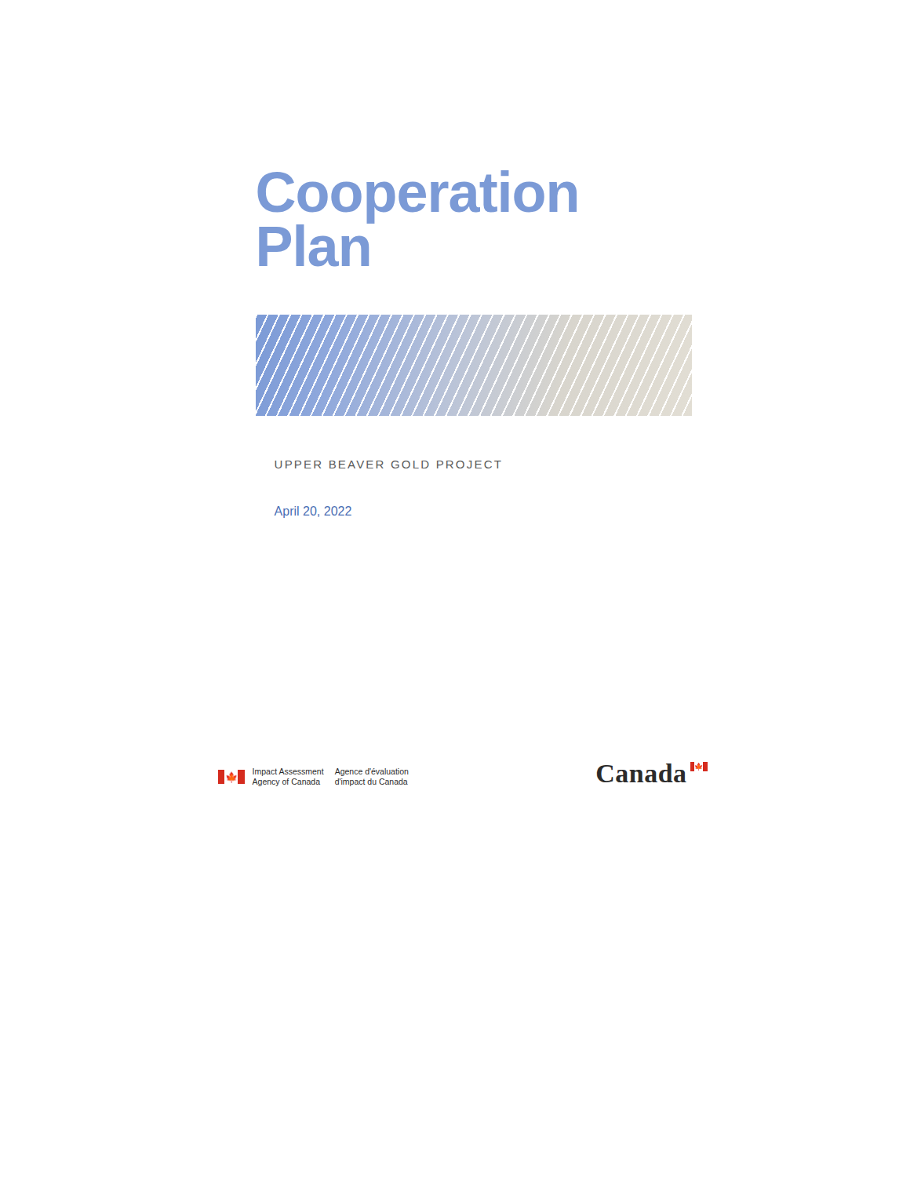Cooperation
Plan
Upper Beaver Gold Project
April 20, 2022
🍁 Impact Assessment
Agency of Canada Agence d'évaluation
d'impact du Canada
Canada🍁